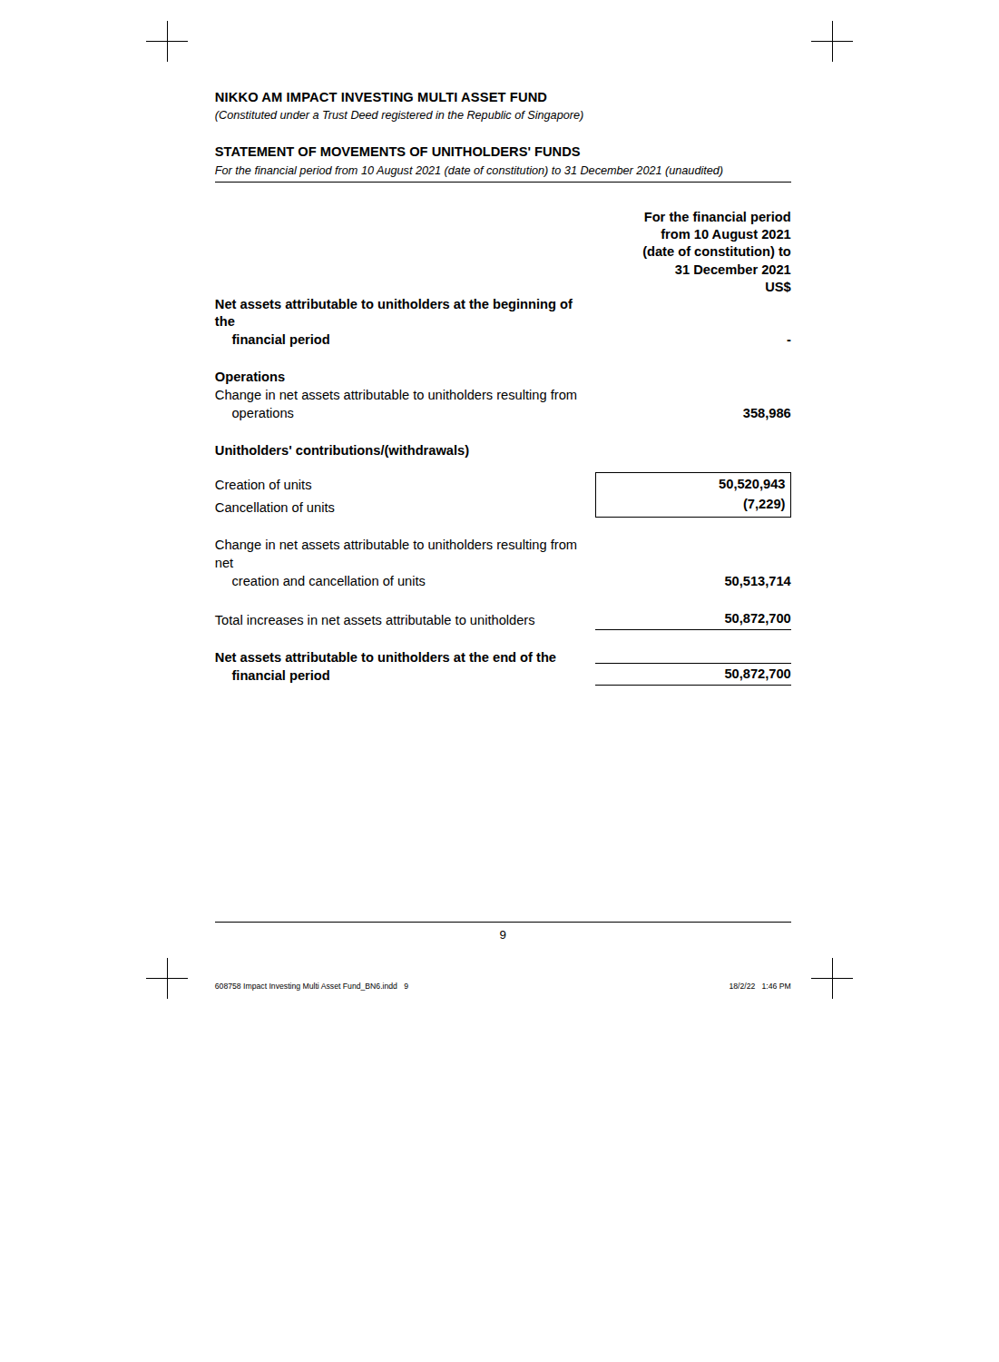NIKKO AM IMPACT INVESTING MULTI ASSET FUND
(Constituted under a Trust Deed registered in the Republic of Singapore)
STATEMENT OF MOVEMENTS OF UNITHOLDERS' FUNDS
For the financial period from 10 August 2021 (date of constitution) to 31 December 2021 (unaudited)
| | For the financial period from 10 August 2021 (date of constitution) to 31 December 2021 US$ |
| Net assets attributable to unitholders at the beginning of the financial period | - |
| Operations | |
| Change in net assets attributable to unitholders resulting from operations | 358,986 |
| Unitholders' contributions/(withdrawals) | |
| Creation of units | 50,520,943 |
| Cancellation of units | (7,229) |
| Change in net assets attributable to unitholders resulting from net creation and cancellation of units | 50,513,714 |
| Total increases in net assets attributable to unitholders | 50,872,700 |
| Net assets attributable to unitholders at the end of the financial period | 50,872,700 |
9
608758 Impact Investing Multi Asset Fund_BN6.indd 9 18/2/22 1:46 PM